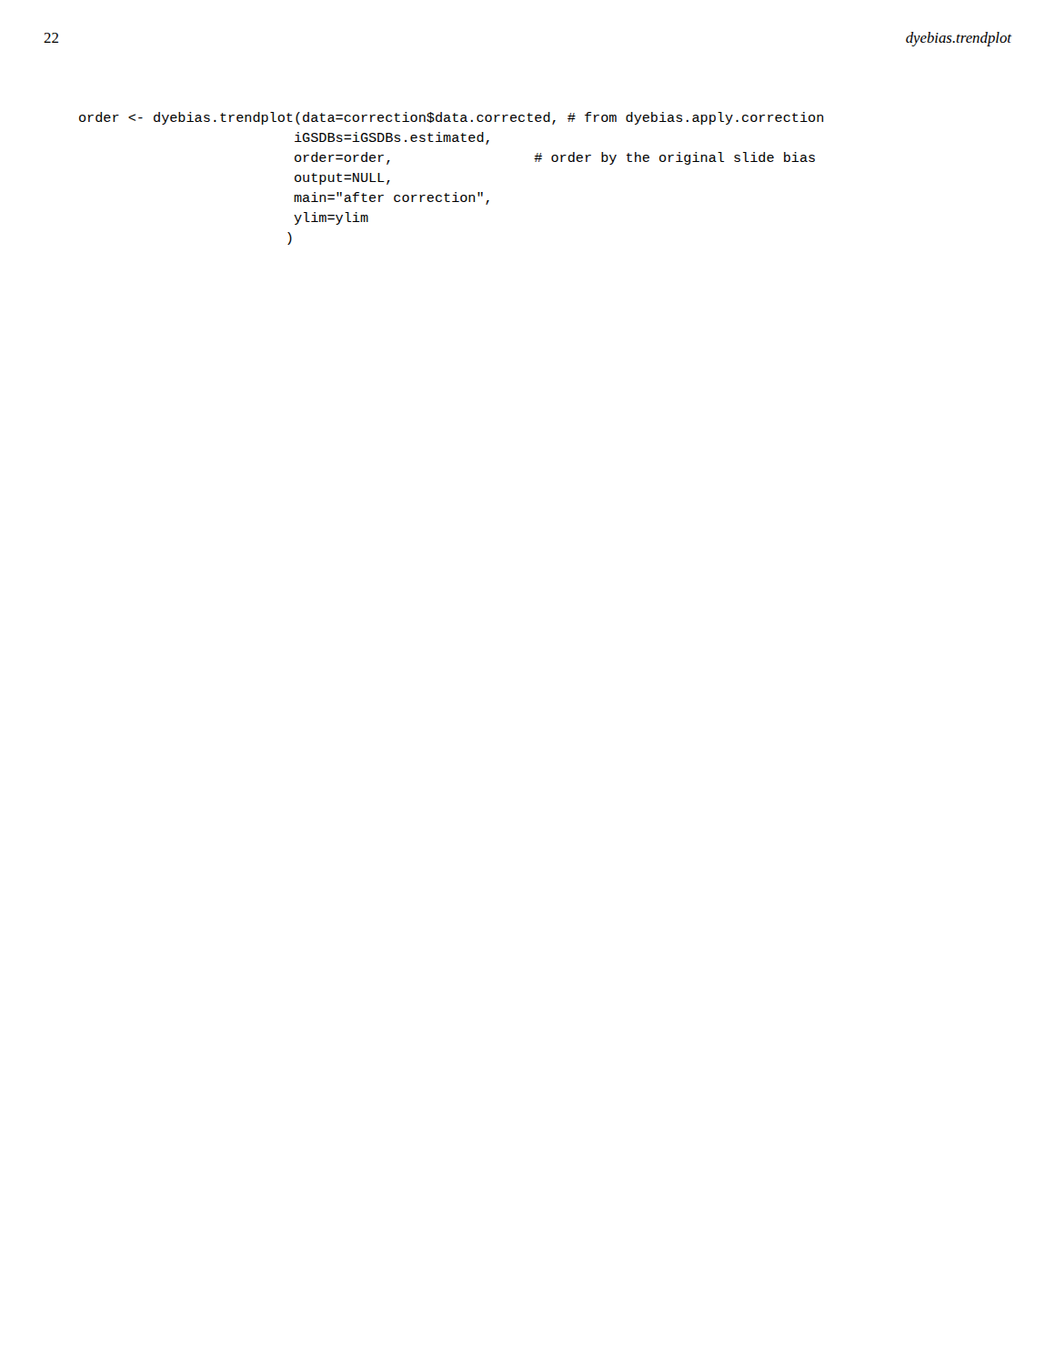22 dyebias.trendplot
order <- dyebias.trendplot(data=correction$data.corrected, # from dyebias.apply.correction
                          iGSDBs=iGSDBs.estimated,
                          order=order,                 # order by the original slide bias
                          output=NULL,
                          main="after correction",
                          ylim=ylim
                         )